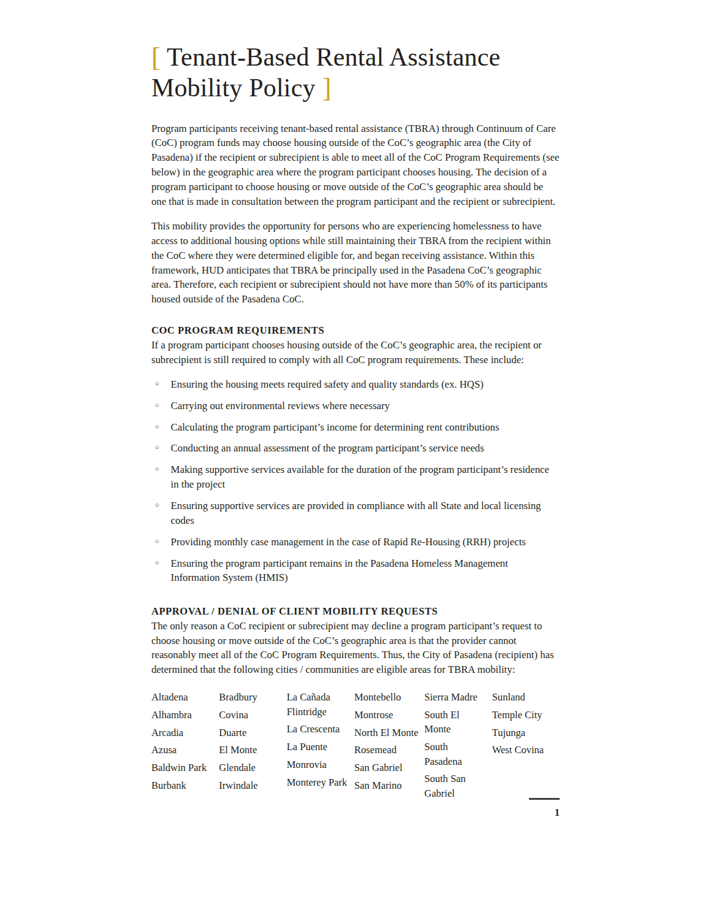[ Tenant-Based Rental Assistance Mobility Policy ]
Program participants receiving tenant-based rental assistance (TBRA) through Continuum of Care (CoC) program funds may choose housing outside of the CoC’s geographic area (the City of Pasadena) if the recipient or subrecipient is able to meet all of the CoC Program Requirements (see below) in the geographic area where the program participant chooses housing. The decision of a program participant to choose housing or move outside of the CoC’s geographic area should be one that is made in consultation between the program participant and the recipient or subrecipient.
This mobility provides the opportunity for persons who are experiencing homelessness to have access to additional housing options while still maintaining their TBRA from the recipient within the CoC where they were determined eligible for, and began receiving assistance. Within this framework, HUD anticipates that TBRA be principally used in the Pasadena CoC’s geographic area. Therefore, each recipient or subrecipient should not have more than 50% of its participants housed outside of the Pasadena CoC.
COC PROGRAM REQUIREMENTS
If a program participant chooses housing outside of the CoC’s geographic area, the recipient or subrecipient is still required to comply with all CoC program requirements. These include:
Ensuring the housing meets required safety and quality standards (ex. HQS)
Carrying out environmental reviews where necessary
Calculating the program participant’s income for determining rent contributions
Conducting an annual assessment of the program participant’s service needs
Making supportive services available for the duration of the program participant’s residence in the project
Ensuring supportive services are provided in compliance with all State and local licensing codes
Providing monthly case management in the case of Rapid Re-Housing (RRH) projects
Ensuring the program participant remains in the Pasadena Homeless Management Information System (HMIS)
APPROVAL / DENIAL OF CLIENT MOBILITY REQUESTS
The only reason a CoC recipient or subrecipient may decline a program participant’s request to choose housing or move outside of the CoC’s geographic area is that the provider cannot reasonably meet all of the CoC Program Requirements. Thus, the City of Pasadena (recipient) has determined that the following cities / communities are eligible areas for TBRA mobility:
Altadena
Alhambra
Arcadia
Azusa
Baldwin Park
Burbank
Bradbury
Covina
Duarte
El Monte
Glendale
Irwindale
La Cañada Flintridge
La Crescenta
La Puente
Monrovia
Monterey Park
Montebello
Montrose
North El Monte
Rosemead
San Gabriel
San Marino
Sierra Madre
South El Monte
South Pasadena
South San Gabriel
Sunland
Temple City
Tujunga
West Covina
1